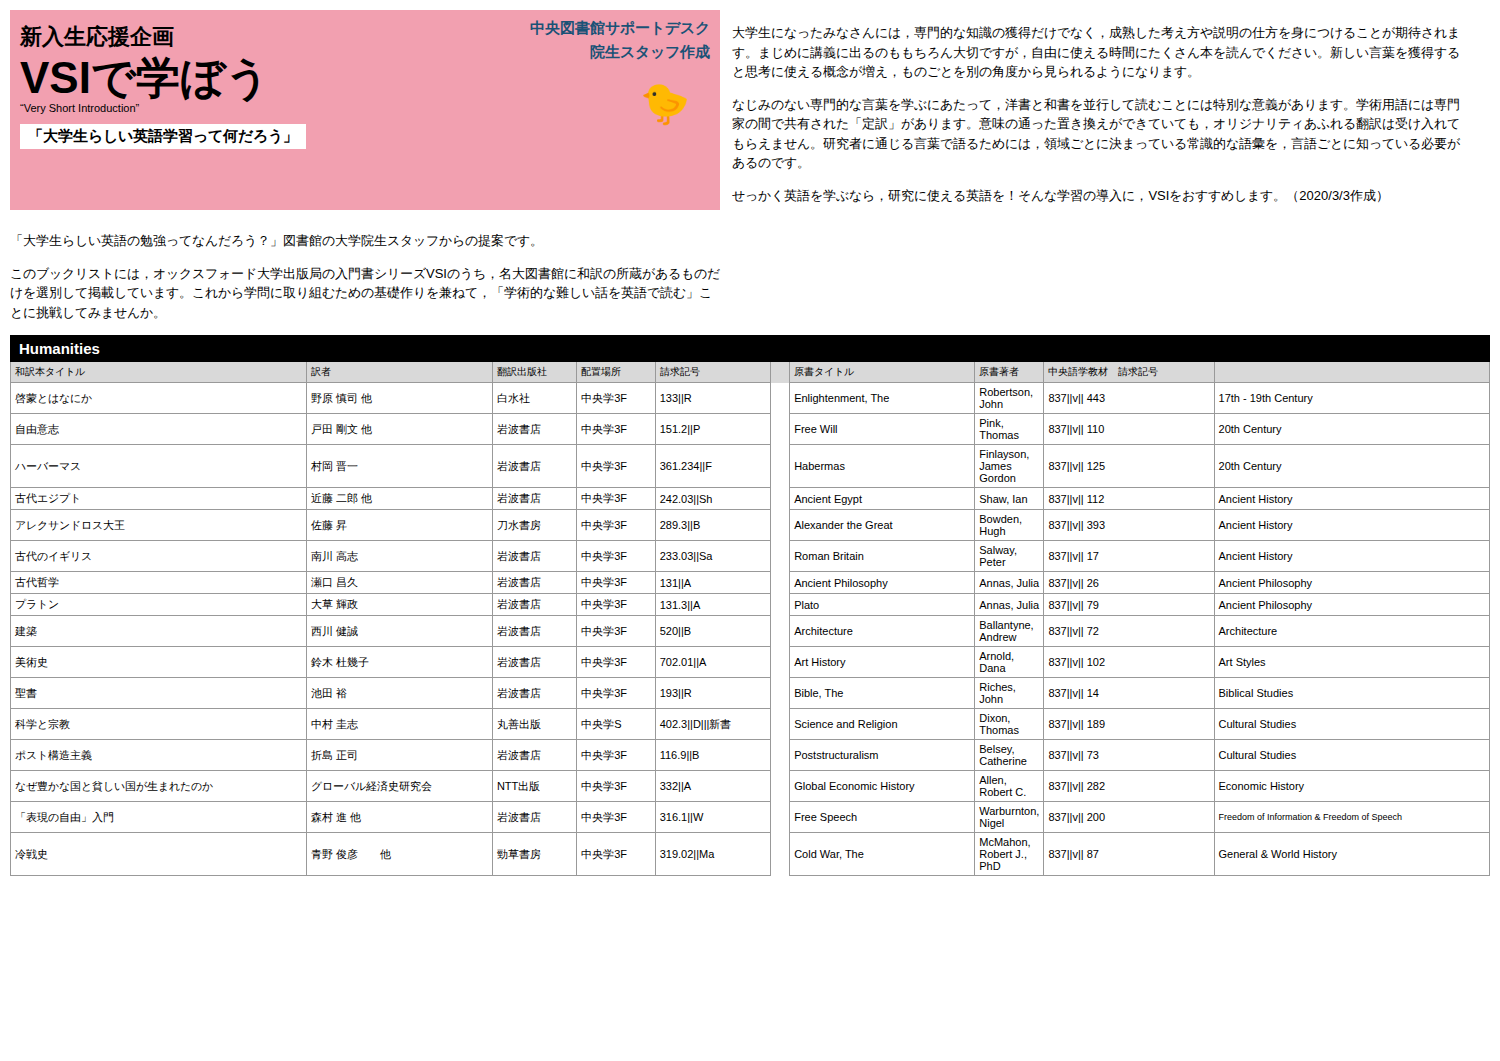中央図書館サポートデスク
院生スタッフ作成
新入生応援企画
VSIで学ぼう
“Very Short Introduction”
🐤
「大学生らしい英語学習って何だろう」
大学生になったみなさんには，専門的な知識の獲得だけでなく，成熟した考え方や説明の仕方を身につけることが期待されます。まじめに講義に出るのももちろん大切ですが，自由に使える時間にたくさん本を読んでください。新しい言葉を獲得すると思考に使える概念が増え，ものごとを別の角度から見られるようになります。
なじみのない専門的な言葉を学ぶにあたって，洋書と和書を並行して読むことには特別な意義があります。学術用語には専門家の間で共有された「定訳」があります。意味の通った置き換えができていても，オリジナリティあふれる翻訳は受け入れてもらえません。研究者に通じる言葉で語るためには，領域ごとに決まっている常識的な語彙を，言語ごとに知っている必要があるのです。
せっかく英語を学ぶなら，研究に使える英語を！そんな学習の導入に，VSIをおすすめします。（2020/3/3作成）
「大学生らしい英語の勉強ってなんだろう？」図書館の大学院生スタッフからの提案です。
このブックリストには，オックスフォード大学出版局の入門書シリーズVSIのうち，名大図書館に和訳の所蔵があるものだけを選別して掲載しています。これから学問に取り組むための基礎作りを兼ねて，「学術的な難しい話を英語で読む」ことに挑戦してみませんか。
| Humanities | | |
| --- | --- | --- |
| 和訳本タイトル | 訳者 | 翻訳出版社 | 配置場所 | 請求記号 | | 原書タイトル | 原書著者 | 中央語学教材 請求記号 | |
| 啓蒙とはなにか | 野原 慎司 他 | 白水社 | 中央学3F | 133//R | | Enlightenment, The | Robertson, John | 837//v// 443 | 17th - 19th Century |
| 自由意志 | 戸田 剛文 他 | 岩波書店 | 中央学3F | 151.2//P | | Free Will | Pink, Thomas | 837//v// 110 | 20th Century |
| ハーバーマス | 村岡 晋一 | 岩波書店 | 中央学3F | 361.234//F | | Habermas | Finlayson, James Gordon | 837//v// 125 | 20th Century |
| 古代エジプト | 近藤 二郎 他 | 岩波書店 | 中央学3F | 242.03//Sh | | Ancient Egypt | Shaw, Ian | 837//v// 112 | Ancient History |
| アレクサンドロス大王 | 佐藤 昇 | 刀水書房 | 中央学3F | 289.3//B | | Alexander the Great | Bowden, Hugh | 837//v// 393 | Ancient History |
| 古代のイギリス | 南川 高志 | 岩波書店 | 中央学3F | 233.03//Sa | | Roman Britain | Salway, Peter | 837//v// 17 | Ancient History |
| 古代哲学 | 瀬口 昌久 | 岩波書店 | 中央学3F | 131//A | | Ancient Philosophy | Annas, Julia | 837//v// 26 | Ancient Philosophy |
| プラトン | 大草 輝政 | 岩波書店 | 中央学3F | 131.3//A | | Plato | Annas, Julia | 837//v// 79 | Ancient Philosophy |
| 建築 | 西川 健誠 | 岩波書店 | 中央学3F | 520//B | | Architecture | Ballantyne, Andrew | 837//v// 72 | Architecture |
| 美術史 | 鈴木 杜幾子 | 岩波書店 | 中央学3F | 702.01//A | | Art History | Arnold, Dana | 837//v// 102 | Art Styles |
| 聖書 | 池田 裕 | 岩波書店 | 中央学3F | 193//R | | Bible, The | Riches, John | 837//v// 14 | Biblical Studies |
| 科学と宗教 | 中村 圭志 | 丸善出版 | 中央学S | 402.3//D///新書 | | Science and Religion | Dixon, Thomas | 837//v// 189 | Cultural Studies |
| ポスト構造主義 | 折島 正司 | 岩波書店 | 中央学3F | 116.9//B | | Poststructuralism | Belsey, Catherine | 837//v// 73 | Cultural Studies |
| なぜ豊かな国と貧しい国が生まれたのか | グローバル経済史研究会 | NTT出版 | 中央学3F | 332//A | | Global Economic History | Allen, Robert C. | 837//v// 282 | Economic History |
| 「表現の自由」入門 | 森村 進 他 | 岩波書店 | 中央学3F | 316.1//W | | Free Speech | Warburnton, Nigel | 837//v// 200 | Freedom of Information & Freedom of Speech |
| 冷戦史 | 青野 俊彦 他 | 勁草書房 | 中央学3F | 319.02//Ma | | Cold War, The | McMahon, Robert J., PhD | 837//v// 87 | General & World History |